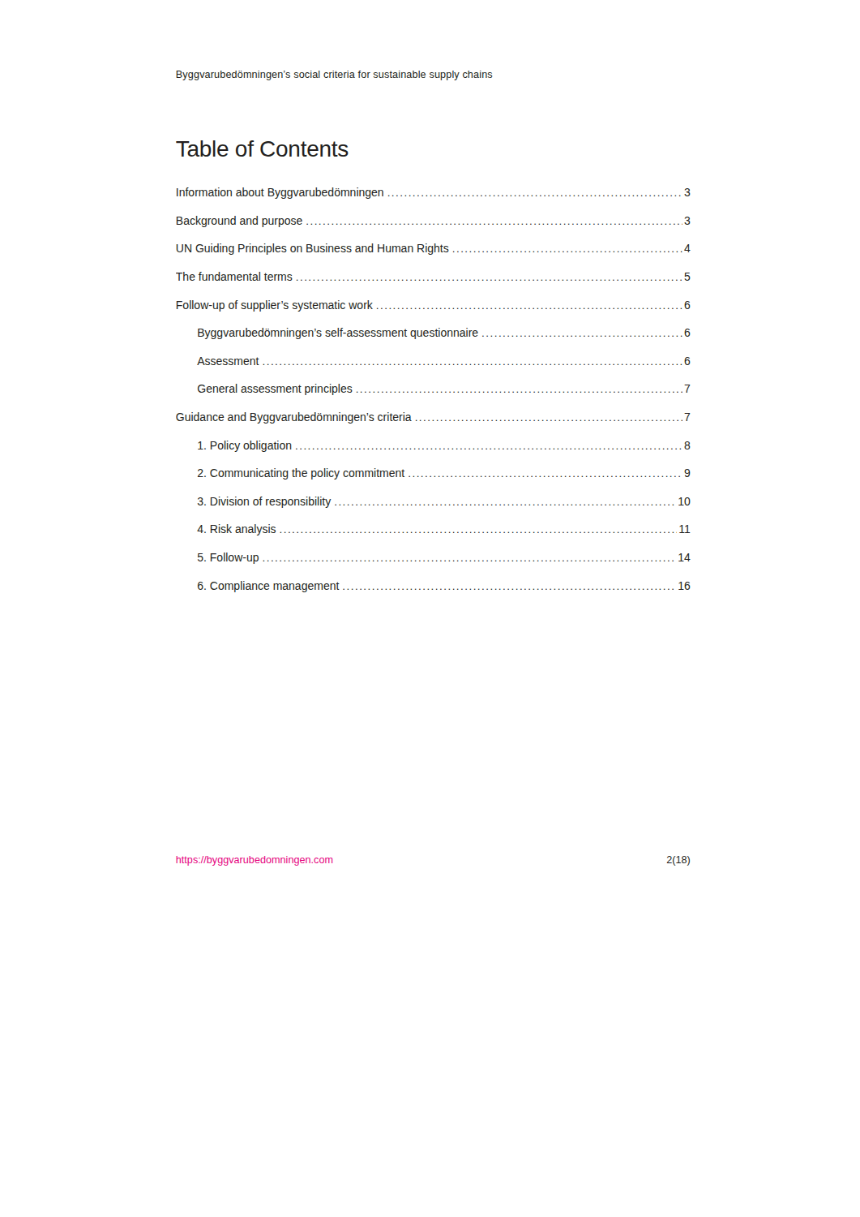Byggvarubedömningen’s social criteria for sustainable supply chains
Table of Contents
Information about Byggvarubedömningen .................................................................................................. 3
Background and purpose ............................................................................................................. 3
UN Guiding Principles on Business and Human Rights ............................................................. 4
The fundamental terms ............................................................................................................... 5
Follow-up of supplier’s systematic work ............................................................................. 6
Byggvarubedömningen’s self-assessment questionnaire ................................................. 6
Assessment ................................................................................................................................. 6
General assessment principles ....................................................................................................... 7
Guidance and Byggvarubedömningen’s criteria ..................................................................... 7
1. Policy obligation ......................................................................................................................... 8
2. Communicating the policy commitment ......................................................................... 9
3. Division of responsibility ......................................................................................................... 10
4. Risk analysis ................................................................................................................................. 11
5. Follow-up ..................................................................................................................................... 14
6. Compliance management ............................................................................................. 16
https://byggvarubedomningen.com 2(18)